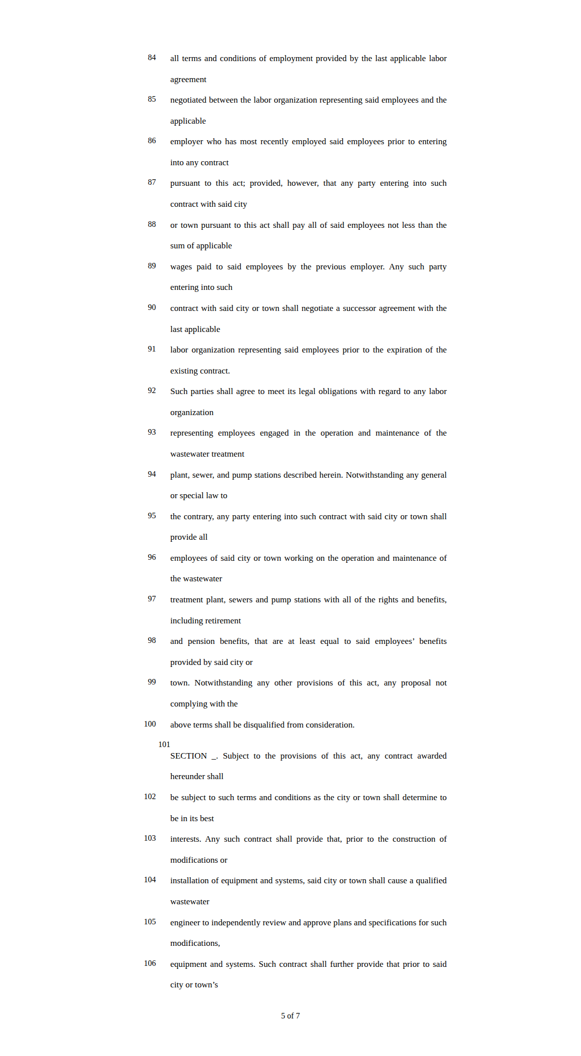all terms and conditions of employment provided by the last applicable labor agreement
negotiated between the labor organization representing said employees and the applicable
employer who has most recently employed said employees prior to entering into any contract
pursuant to this act; provided, however, that any party entering into such contract with said city
or town pursuant to this act shall pay all of said employees not less than the sum of applicable
wages paid to said employees by the previous employer. Any such party entering into such
contract with said city or town shall negotiate a successor agreement with the last applicable
labor organization representing said employees prior to the expiration of the existing contract.
Such parties shall agree to meet its legal obligations with regard to any labor organization
representing employees engaged in the operation and maintenance of the wastewater treatment
plant, sewer, and pump stations described herein. Notwithstanding any general or special law to
the contrary, any party entering into such contract with said city or town shall provide all
employees of said city or town working on the operation and maintenance of the wastewater
treatment plant, sewers and pump stations with all of the rights and benefits, including retirement
and pension benefits, that are at least equal to said employees’ benefits provided by said city or
town. Notwithstanding any other provisions of this act, any proposal not complying with the
above terms shall be disqualified from consideration.
SECTION _. Subject to the provisions of this act, any contract awarded hereunder shall
be subject to such terms and conditions as the city or town shall determine to be in its best
interests. Any such contract shall provide that, prior to the construction of modifications or
installation of equipment and systems, said city or town shall cause a qualified wastewater
engineer to independently review and approve plans and specifications for such modifications,
equipment and systems. Such contract shall further provide that prior to said city or town’s
5 of 7